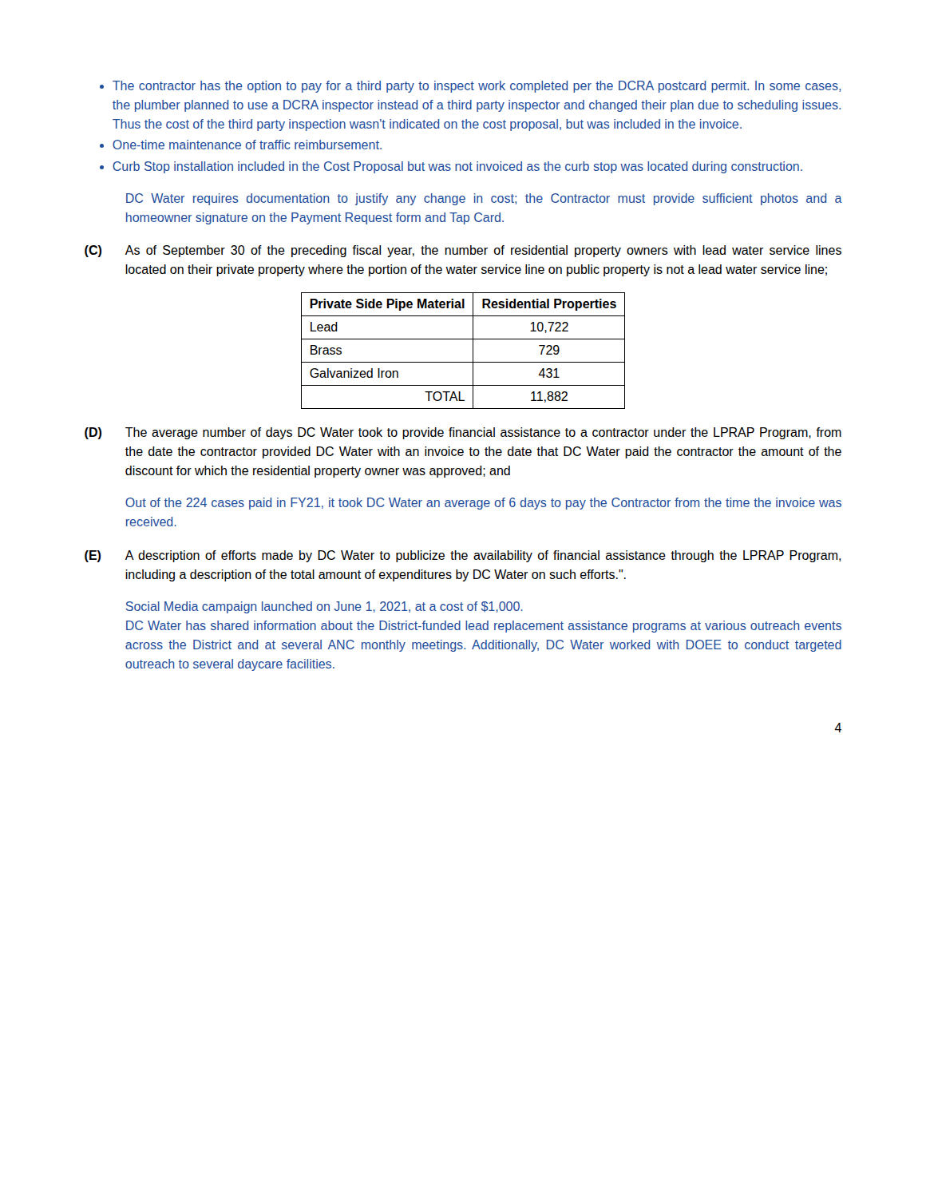The contractor has the option to pay for a third party to inspect work completed per the DCRA postcard permit. In some cases, the plumber planned to use a DCRA inspector instead of a third party inspector and changed their plan due to scheduling issues. Thus the cost of the third party inspection wasn't indicated on the cost proposal, but was included in the invoice.
One-time maintenance of traffic reimbursement.
Curb Stop installation included in the Cost Proposal but was not invoiced as the curb stop was located during construction.
DC Water requires documentation to justify any change in cost; the Contractor must provide sufficient photos and a homeowner signature on the Payment Request form and Tap Card.
(C)
As of September 30 of the preceding fiscal year, the number of residential property owners with lead water service lines located on their private property where the portion of the water service line on public property is not a lead water service line;
| Private Side Pipe Material | Residential Properties |
| --- | --- |
| Lead | 10,722 |
| Brass | 729 |
| Galvanized Iron | 431 |
| TOTAL | 11,882 |
(D)
The average number of days DC Water took to provide financial assistance to a contractor under the LPRAP Program, from the date the contractor provided DC Water with an invoice to the date that DC Water paid the contractor the amount of the discount for which the residential property owner was approved; and
Out of the 224 cases paid in FY21, it took DC Water an average of 6 days to pay the Contractor from the time the invoice was received.
(E)
A description of efforts made by DC Water to publicize the availability of financial assistance through the LPRAP Program, including a description of the total amount of expenditures by DC Water on such efforts.".
Social Media campaign launched on June 1, 2021, at a cost of $1,000.
DC Water has shared information about the District-funded lead replacement assistance programs at various outreach events across the District and at several ANC monthly meetings. Additionally, DC Water worked with DOEE to conduct targeted outreach to several daycare facilities.
4